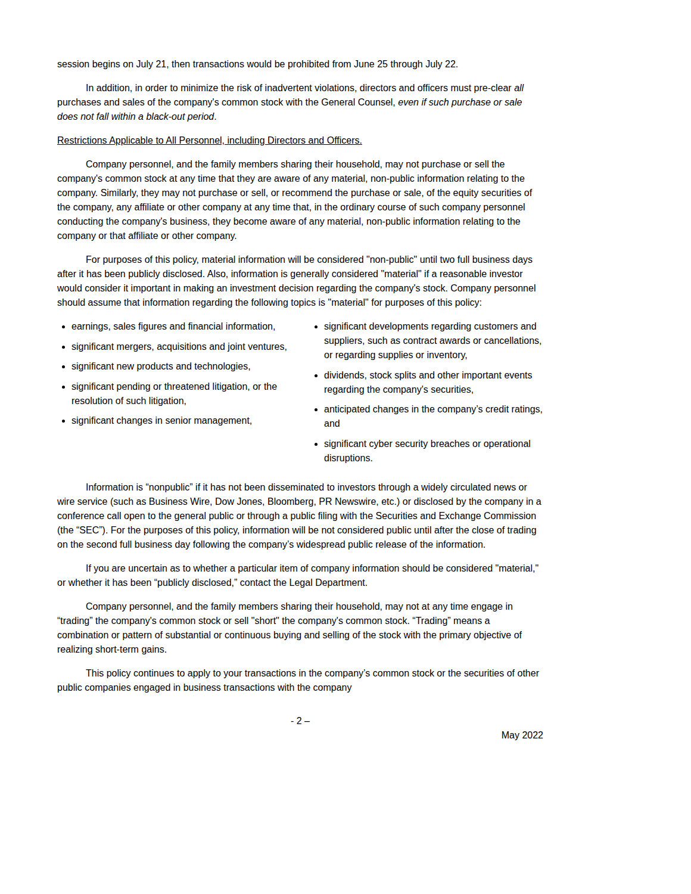session begins on July 21, then transactions would be prohibited from June 25 through July 22.
In addition, in order to minimize the risk of inadvertent violations, directors and officers must pre-clear all purchases and sales of the company's common stock with the General Counsel, even if such purchase or sale does not fall within a black-out period.
Restrictions Applicable to All Personnel, including Directors and Officers.
Company personnel, and the family members sharing their household, may not purchase or sell the company's common stock at any time that they are aware of any material, non-public information relating to the company. Similarly, they may not purchase or sell, or recommend the purchase or sale, of the equity securities of the company, any affiliate or other company at any time that, in the ordinary course of such company personnel conducting the company's business, they become aware of any material, non-public information relating to the company or that affiliate or other company.
For purposes of this policy, material information will be considered "non-public" until two full business days after it has been publicly disclosed. Also, information is generally considered "material" if a reasonable investor would consider it important in making an investment decision regarding the company's stock. Company personnel should assume that information regarding the following topics is "material" for purposes of this policy:
earnings, sales figures and financial information,
significant mergers, acquisitions and joint ventures,
significant new products and technologies,
significant pending or threatened litigation, or the resolution of such litigation,
significant changes in senior management,
significant developments regarding customers and suppliers, such as contract awards or cancellations, or regarding supplies or inventory,
dividends, stock splits and other important events regarding the company's securities,
anticipated changes in the company’s credit ratings, and
significant cyber security breaches or operational disruptions.
Information is “nonpublic” if it has not been disseminated to investors through a widely circulated news or wire service (such as Business Wire, Dow Jones, Bloomberg, PR Newswire, etc.) or disclosed by the company in a conference call open to the general public or through a public filing with the Securities and Exchange Commission (the “SEC”). For the purposes of this policy, information will be not considered public until after the close of trading on the second full business day following the company’s widespread public release of the information.
If you are uncertain as to whether a particular item of company information should be considered "material," or whether it has been “publicly disclosed,” contact the Legal Department.
Company personnel, and the family members sharing their household, may not at any time engage in “trading” the company's common stock or sell "short" the company's common stock. “Trading” means a combination or pattern of substantial or continuous buying and selling of the stock with the primary objective of realizing short-term gains.
This policy continues to apply to your transactions in the company’s common stock or the securities of other public companies engaged in business transactions with the company
- 2 –
May 2022